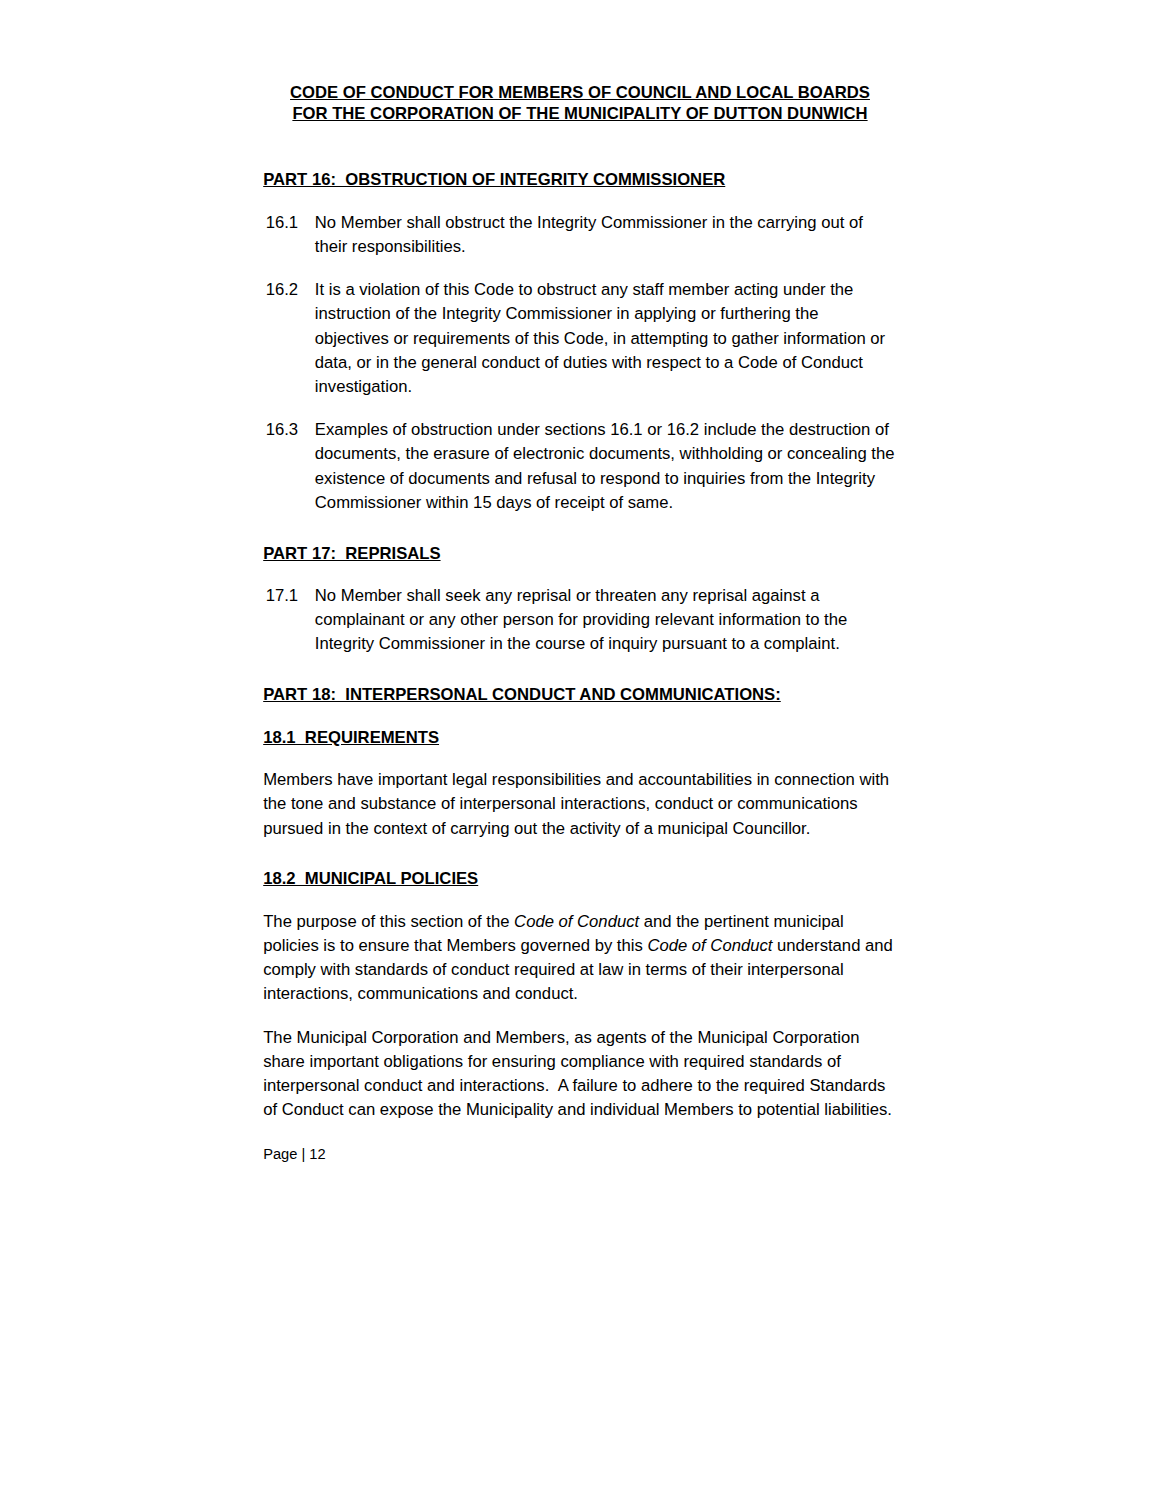CODE OF CONDUCT FOR MEMBERS OF COUNCIL AND LOCAL BOARDS
FOR THE CORPORATION OF THE MUNICIPALITY OF DUTTON DUNWICH
PART 16: OBSTRUCTION OF INTEGRITY COMMISSIONER
16.1
No Member shall obstruct the Integrity Commissioner in the carrying out of their responsibilities.
16.2
It is a violation of this Code to obstruct any staff member acting under the instruction of the Integrity Commissioner in applying or furthering the objectives or requirements of this Code, in attempting to gather information or data, or in the general conduct of duties with respect to a Code of Conduct investigation.
16.3
Examples of obstruction under sections 16.1 or 16.2 include the destruction of documents, the erasure of electronic documents, withholding or concealing the existence of documents and refusal to respond to inquiries from the Integrity Commissioner within 15 days of receipt of same.
PART 17: REPRISALS
17.1
No Member shall seek any reprisal or threaten any reprisal against a complainant or any other person for providing relevant information to the Integrity Commissioner in the course of inquiry pursuant to a complaint.
PART 18: INTERPERSONAL CONDUCT AND COMMUNICATIONS:
18.1 REQUIREMENTS
Members have important legal responsibilities and accountabilities in connection with the tone and substance of interpersonal interactions, conduct or communications pursued in the context of carrying out the activity of a municipal Councillor.
18.2 MUNICIPAL POLICIES
The purpose of this section of the Code of Conduct and the pertinent municipal policies is to ensure that Members governed by this Code of Conduct understand and comply with standards of conduct required at law in terms of their interpersonal interactions, communications and conduct.
The Municipal Corporation and Members, as agents of the Municipal Corporation share important obligations for ensuring compliance with required standards of interpersonal conduct and interactions. A failure to adhere to the required Standards of Conduct can expose the Municipality and individual Members to potential liabilities.
Page | 12